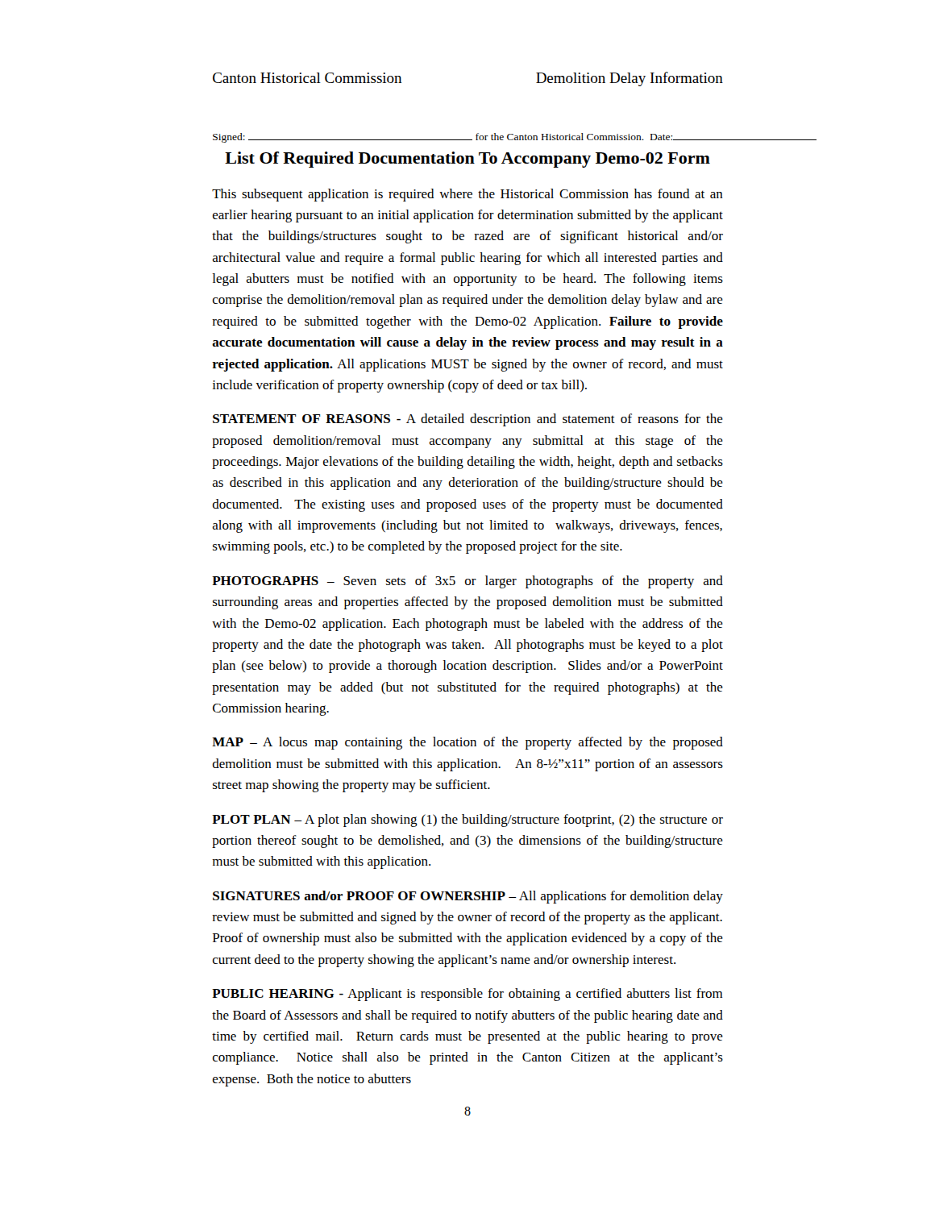Canton Historical Commission Demolition Delay Information
Signed: for the Canton Historical Commission. Date:
List Of Required Documentation To Accompany Demo-02 Form
This subsequent application is required where the Historical Commission has found at an earlier hearing pursuant to an initial application for determination submitted by the applicant that the buildings/structures sought to be razed are of significant historical and/or architectural value and require a formal public hearing for which all interested parties and legal abutters must be notified with an opportunity to be heard. The following items comprise the demolition/removal plan as required under the demolition delay bylaw and are required to be submitted together with the Demo-02 Application. Failure to provide accurate documentation will cause a delay in the review process and may result in a rejected application. All applications MUST be signed by the owner of record, and must include verification of property ownership (copy of deed or tax bill).
STATEMENT OF REASONS - A detailed description and statement of reasons for the proposed demolition/removal must accompany any submittal at this stage of the proceedings. Major elevations of the building detailing the width, height, depth and setbacks as described in this application and any deterioration of the building/structure should be documented. The existing uses and proposed uses of the property must be documented along with all improvements (including but not limited to walkways, driveways, fences, swimming pools, etc.) to be completed by the proposed project for the site.
PHOTOGRAPHS – Seven sets of 3x5 or larger photographs of the property and surrounding areas and properties affected by the proposed demolition must be submitted with the Demo-02 application. Each photograph must be labeled with the address of the property and the date the photograph was taken. All photographs must be keyed to a plot plan (see below) to provide a thorough location description. Slides and/or a PowerPoint presentation may be added (but not substituted for the required photographs) at the Commission hearing.
MAP – A locus map containing the location of the property affected by the proposed demolition must be submitted with this application. An 8-½”x11” portion of an assessors street map showing the property may be sufficient.
PLOT PLAN – A plot plan showing (1) the building/structure footprint, (2) the structure or portion thereof sought to be demolished, and (3) the dimensions of the building/structure must be submitted with this application.
SIGNATURES and/or PROOF OF OWNERSHIP – All applications for demolition delay review must be submitted and signed by the owner of record of the property as the applicant. Proof of ownership must also be submitted with the application evidenced by a copy of the current deed to the property showing the applicant’s name and/or ownership interest.
PUBLIC HEARING - Applicant is responsible for obtaining a certified abutters list from the Board of Assessors and shall be required to notify abutters of the public hearing date and time by certified mail. Return cards must be presented at the public hearing to prove compliance. Notice shall also be printed in the Canton Citizen at the applicant’s expense. Both the notice to abutters
8